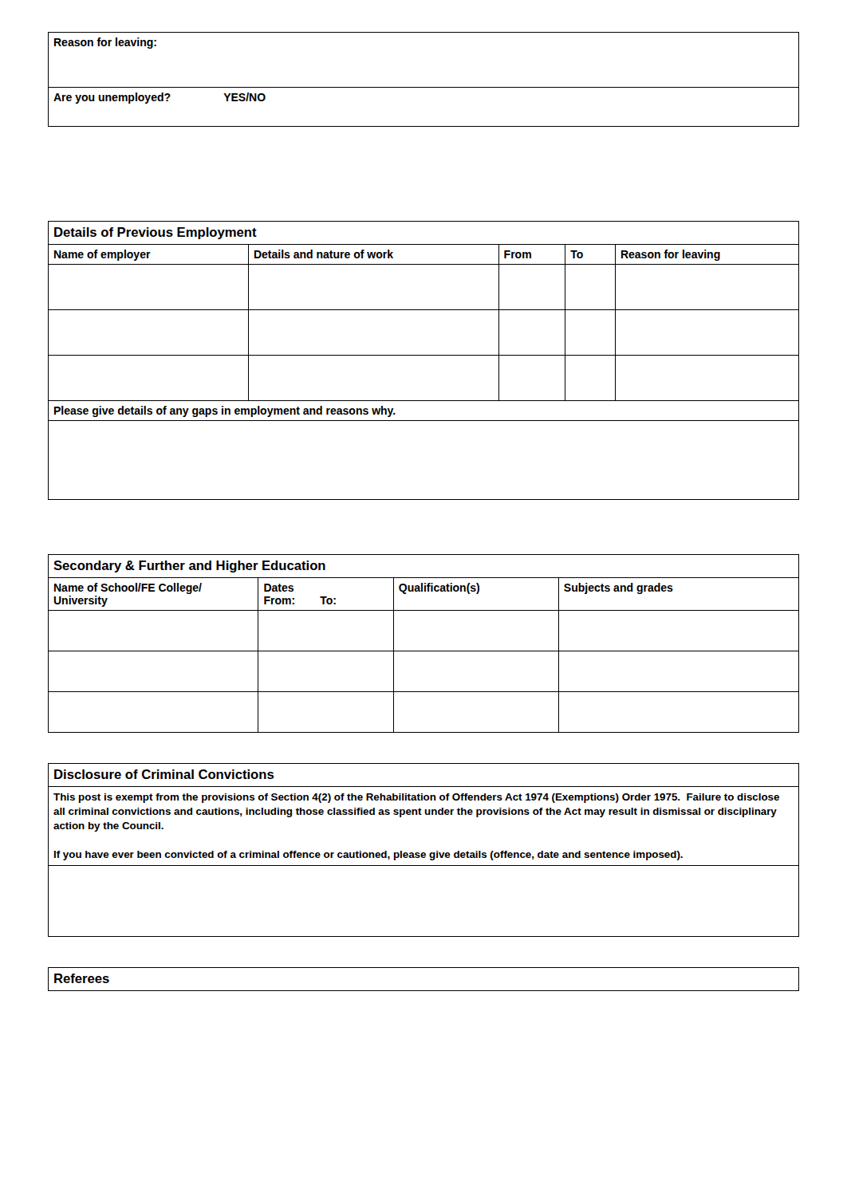| Reason for leaving: |
| Are you unemployed? YES/NO |
| Details of Previous Employment |
| Name of employer | Details and nature of work | From | To | Reason for leaving |
| Please give details of any gaps in employment and reasons why. |
| Secondary & Further and Higher Education |
| Name of School/FE College/ University | Dates From: To: | Qualification(s) | Subjects and grades |
| Disclosure of Criminal Convictions |
| This post is exempt from the provisions of Section 4(2) of the Rehabilitation of Offenders Act 1974 (Exemptions) Order 1975. Failure to disclose all criminal convictions and cautions, including those classified as spent under the provisions of the Act may result in dismissal or disciplinary action by the Council. If you have ever been convicted of a criminal offence or cautioned, please give details (offence, date and sentence imposed). |
| Referees |